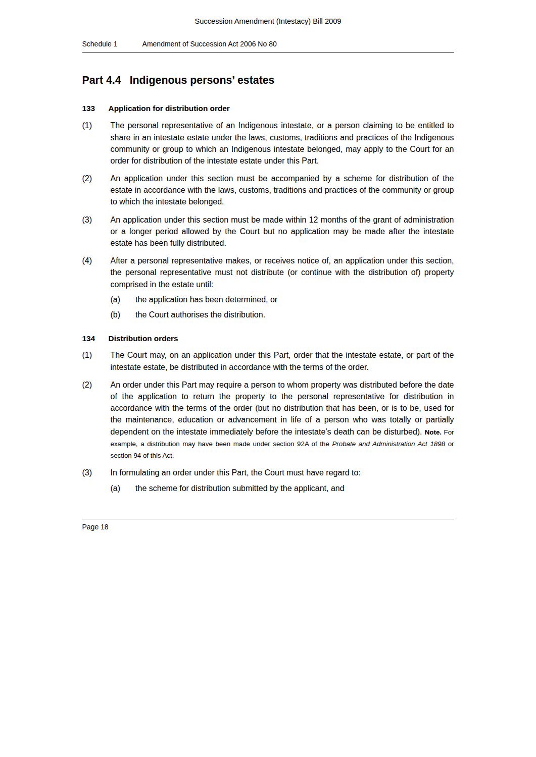Succession Amendment (Intestacy) Bill 2009
Schedule 1 Amendment of Succession Act 2006 No 80
Part 4.4 Indigenous persons’ estates
133 Application for distribution order
(1) The personal representative of an Indigenous intestate, or a person claiming to be entitled to share in an intestate estate under the laws, customs, traditions and practices of the Indigenous community or group to which an Indigenous intestate belonged, may apply to the Court for an order for distribution of the intestate estate under this Part.
(2) An application under this section must be accompanied by a scheme for distribution of the estate in accordance with the laws, customs, traditions and practices of the community or group to which the intestate belonged.
(3) An application under this section must be made within 12 months of the grant of administration or a longer period allowed by the Court but no application may be made after the intestate estate has been fully distributed.
(4) After a personal representative makes, or receives notice of, an application under this section, the personal representative must not distribute (or continue with the distribution of) property comprised in the estate until: (a) the application has been determined, or (b) the Court authorises the distribution.
134 Distribution orders
(1) The Court may, on an application under this Part, order that the intestate estate, or part of the intestate estate, be distributed in accordance with the terms of the order.
(2) An order under this Part may require a person to whom property was distributed before the date of the application to return the property to the personal representative for distribution in accordance with the terms of the order (but no distribution that has been, or is to be, used for the maintenance, education or advancement in life of a person who was totally or partially dependent on the intestate immediately before the intestate’s death can be disturbed). Note. For example, a distribution may have been made under section 92A of the Probate and Administration Act 1898 or section 94 of this Act.
(3) In formulating an order under this Part, the Court must have regard to: (a) the scheme for distribution submitted by the applicant, and
Page 18